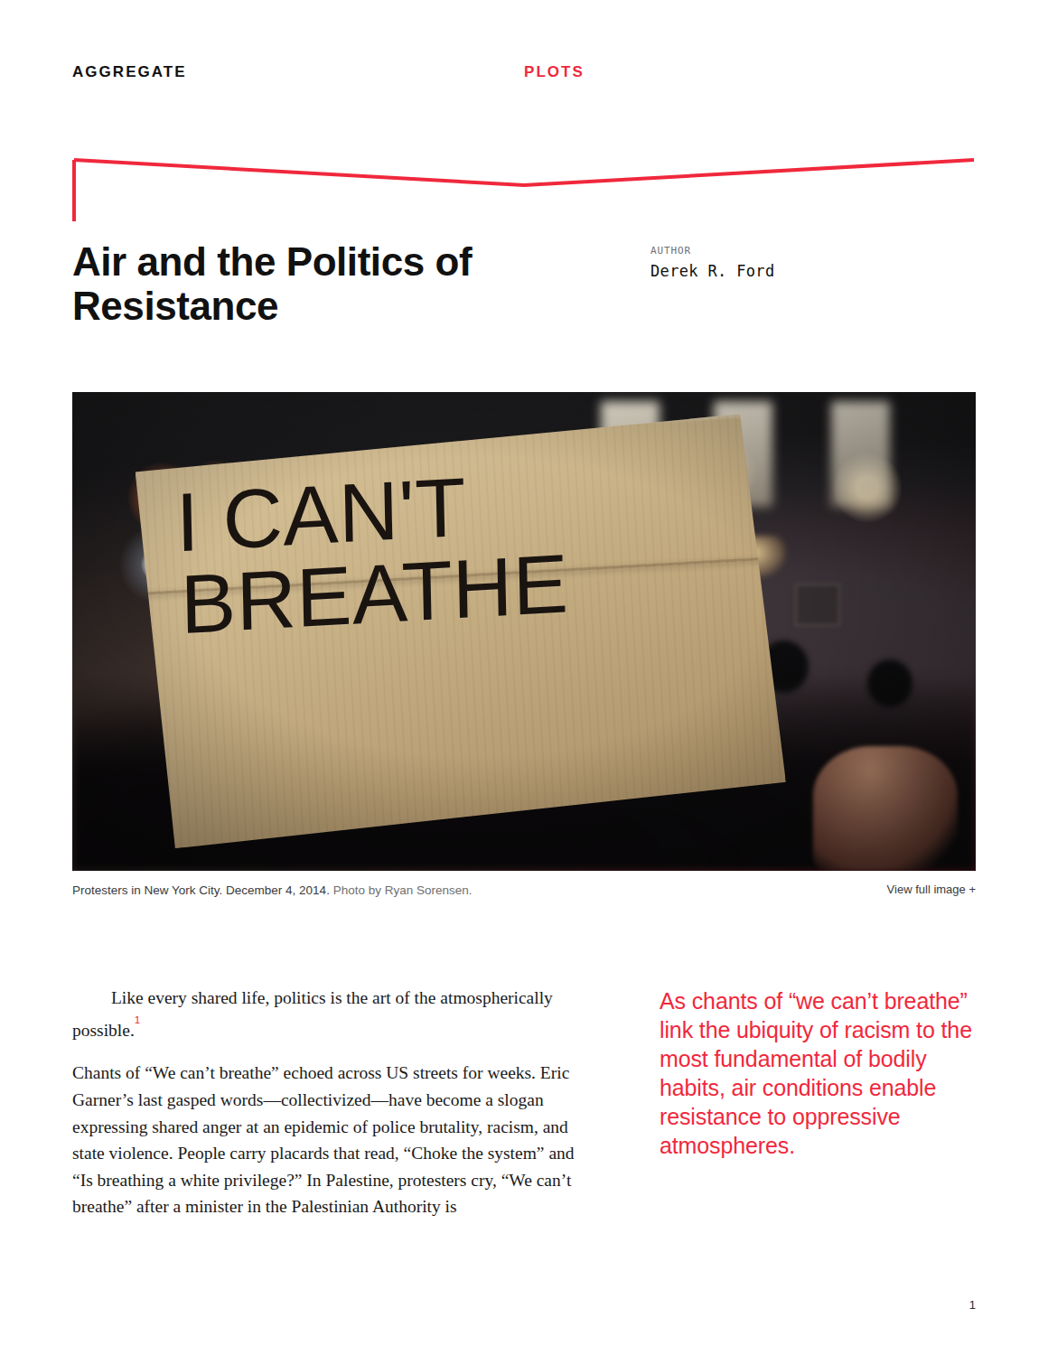Aggregate Plots
Air and the Politics of Resistance
Author
Derek R. Ford
I CAN'T BREATHE
Protesters in New York City. December 4, 2014. Photo by Ryan Sorensen.
View full image +
Like every shared life, politics is the art of the atmospherically possible.1
Chants of “We can’t breathe” echoed across US streets for weeks. Eric Garner’s last gasped words—collectivized—have become a slogan expressing shared anger at an epidemic of police brutality, racism, and state violence. People carry placards that read, “Choke the system” and “Is breathing a white privilege?” In Palestine, protesters cry, “We can’t breathe” after a minister in the Palestinian Authority is
As chants of “we can’t breathe” link the ubiquity of racism to the most fundamental of bodily habits, air conditions enable resistance to oppressive atmospheres.
1